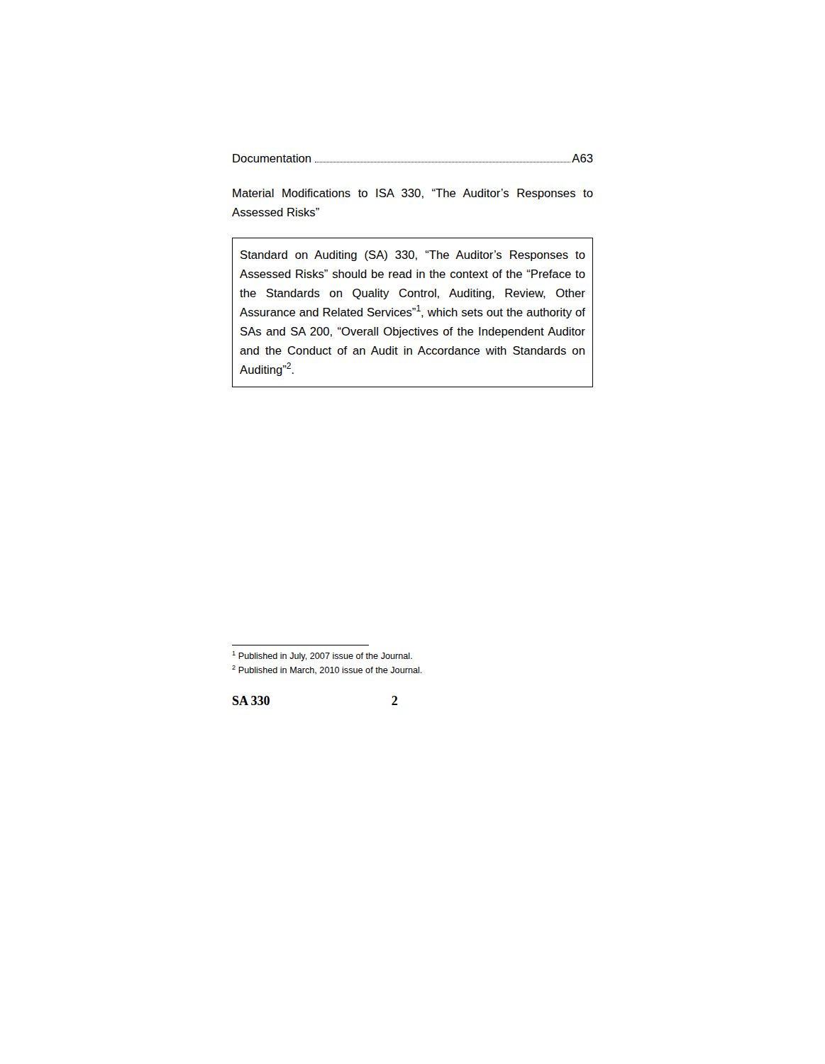Documentation A63
Material Modifications to ISA 330, “The Auditor’s Responses to Assessed Risks”
Standard on Auditing (SA) 330, “The Auditor’s Responses to Assessed Risks” should be read in the context of the “Preface to the Standards on Quality Control, Auditing, Review, Other Assurance and Related Services”1, which sets out the authority of SAs and SA 200, “Overall Objectives of the Independent Auditor and the Conduct of an Audit in Accordance with Standards on Auditing”2.
1 Published in July, 2007 issue of the Journal.
2 Published in March, 2010 issue of the Journal.
SA 330 2